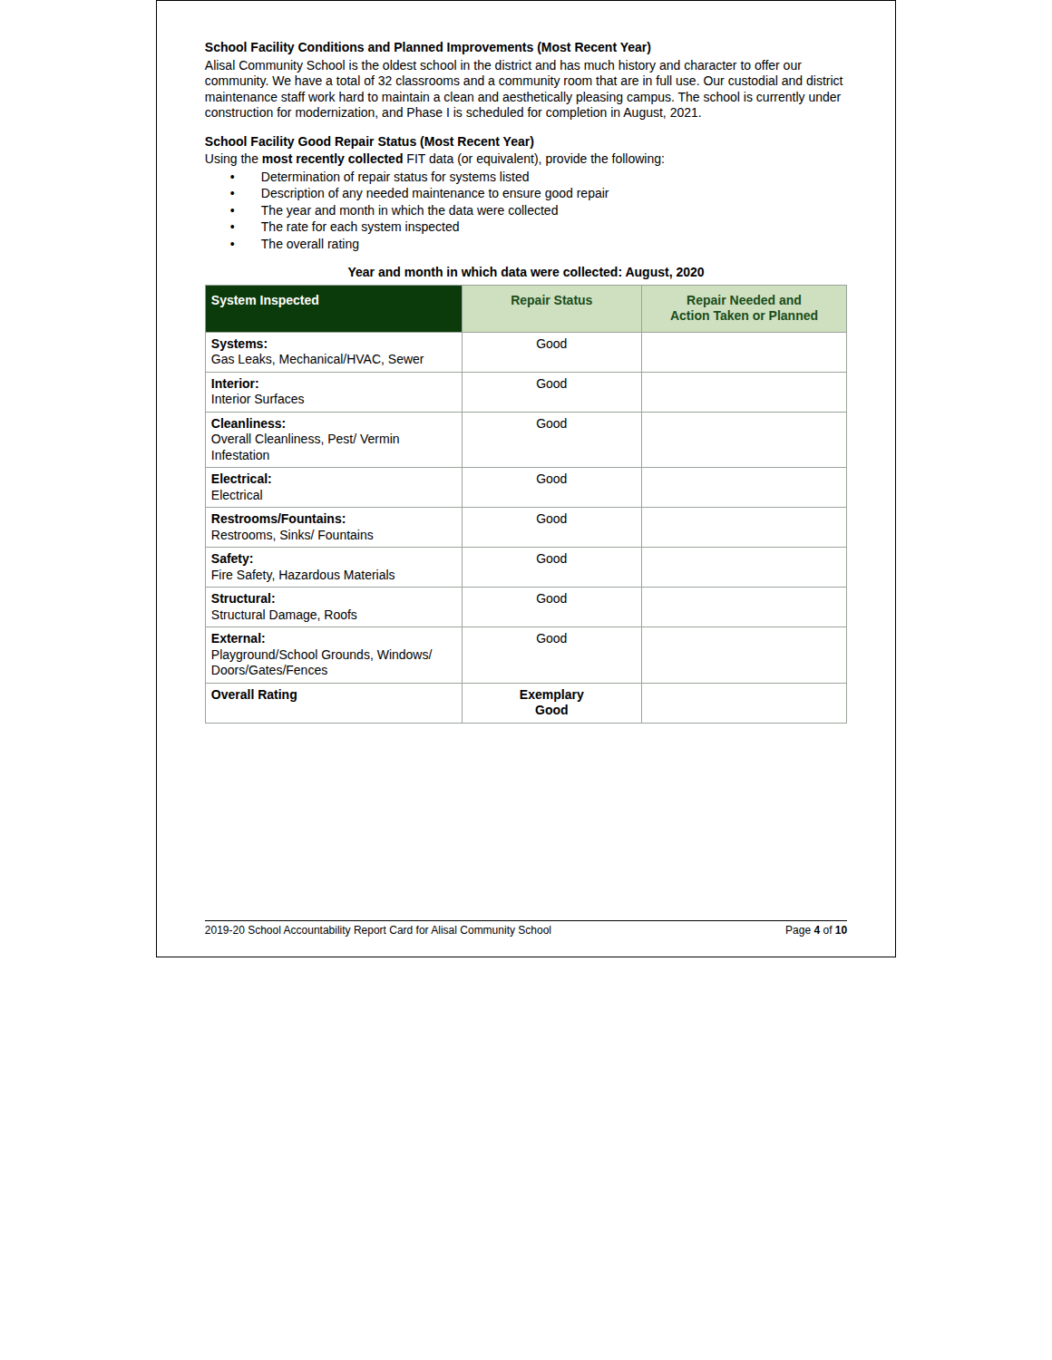School Facility Conditions and Planned Improvements (Most Recent Year)
Alisal Community School is the oldest school in the district and has much history and character to offer our community. We have a total of 32 classrooms and a community room that are in full use. Our custodial and district maintenance staff work hard to maintain a clean and aesthetically pleasing campus. The school is currently under construction for modernization, and Phase I is scheduled for completion in August, 2021.
School Facility Good Repair Status (Most Recent Year)
Using the most recently collected FIT data (or equivalent), provide the following:
Determination of repair status for systems listed
Description of any needed maintenance to ensure good repair
The year and month in which the data were collected
The rate for each system inspected
The overall rating
Year and month in which data were collected: August, 2020
| System Inspected | Repair Status | Repair Needed and Action Taken or Planned |
| --- | --- | --- |
| Systems: Gas Leaks, Mechanical/HVAC, Sewer | Good | |
| Interior: Interior Surfaces | Good | |
| Cleanliness: Overall Cleanliness, Pest/ Vermin Infestation | Good | |
| Electrical: Electrical | Good | |
| Restrooms/Fountains: Restrooms, Sinks/ Fountains | Good | |
| Safety: Fire Safety, Hazardous Materials | Good | |
| Structural: Structural Damage, Roofs | Good | |
| External: Playground/School Grounds, Windows/ Doors/Gates/Fences | Good | |
| Overall Rating | Exemplary Good | |
2019-20 School Accountability Report Card for Alisal Community School Page 4 of 10